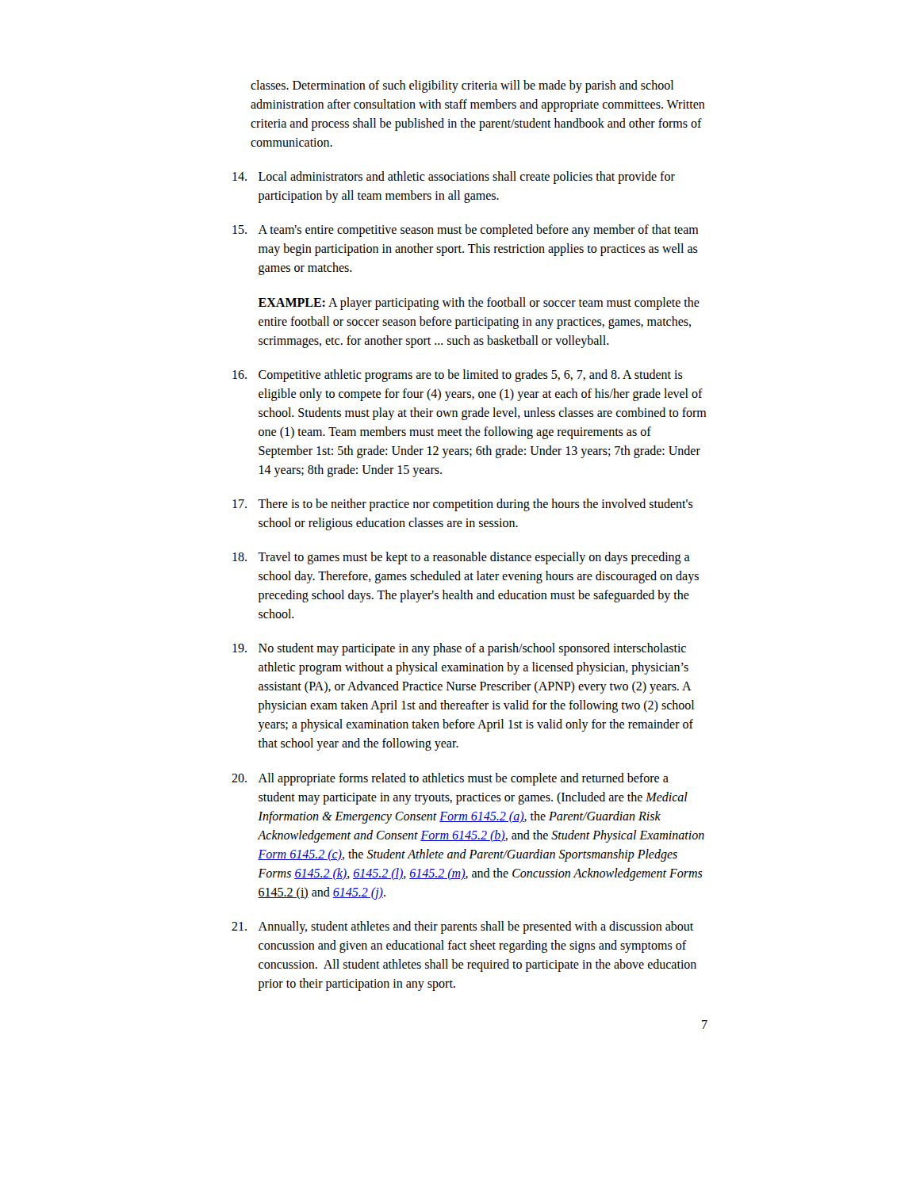classes. Determination of such eligibility criteria will be made by parish and school administration after consultation with staff members and appropriate committees. Written criteria and process shall be published in the parent/student handbook and other forms of communication.
Local administrators and athletic associations shall create policies that provide for participation by all team members in all games.
A team's entire competitive season must be completed before any member of that team may begin participation in another sport. This restriction applies to practices as well as games or matches.
EXAMPLE: A player participating with the football or soccer team must complete the entire football or soccer season before participating in any practices, games, matches, scrimmages, etc. for another sport ... such as basketball or volleyball.
Competitive athletic programs are to be limited to grades 5, 6, 7, and 8. A student is eligible only to compete for four (4) years, one (1) year at each of his/her grade level of school. Students must play at their own grade level, unless classes are combined to form one (1) team. Team members must meet the following age requirements as of September 1st: 5th grade: Under 12 years; 6th grade: Under 13 years; 7th grade: Under 14 years; 8th grade: Under 15 years.
There is to be neither practice nor competition during the hours the involved student's school or religious education classes are in session.
Travel to games must be kept to a reasonable distance especially on days preceding a school day. Therefore, games scheduled at later evening hours are discouraged on days preceding school days. The player's health and education must be safeguarded by the school.
No student may participate in any phase of a parish/school sponsored interscholastic athletic program without a physical examination by a licensed physician, physician’s assistant (PA), or Advanced Practice Nurse Prescriber (APNP) every two (2) years. A physician exam taken April 1st and thereafter is valid for the following two (2) school years; a physical examination taken before April 1st is valid only for the remainder of that school year and the following year.
All appropriate forms related to athletics must be complete and returned before a student may participate in any tryouts, practices or games. (Included are the Medical Information & Emergency Consent Form 6145.2 (a), the Parent/Guardian Risk Acknowledgement and Consent Form 6145.2 (b), and the Student Physical Examination Form 6145.2 (c), the Student Athlete and Parent/Guardian Sportsmanship Pledges Forms 6145.2 (k), 6145.2 (l), 6145.2 (m), and the Concussion Acknowledgement Forms 6145.2 (i) and 6145.2 (j).
Annually, student athletes and their parents shall be presented with a discussion about concussion and given an educational fact sheet regarding the signs and symptoms of concussion. All student athletes shall be required to participate in the above education prior to their participation in any sport.
7